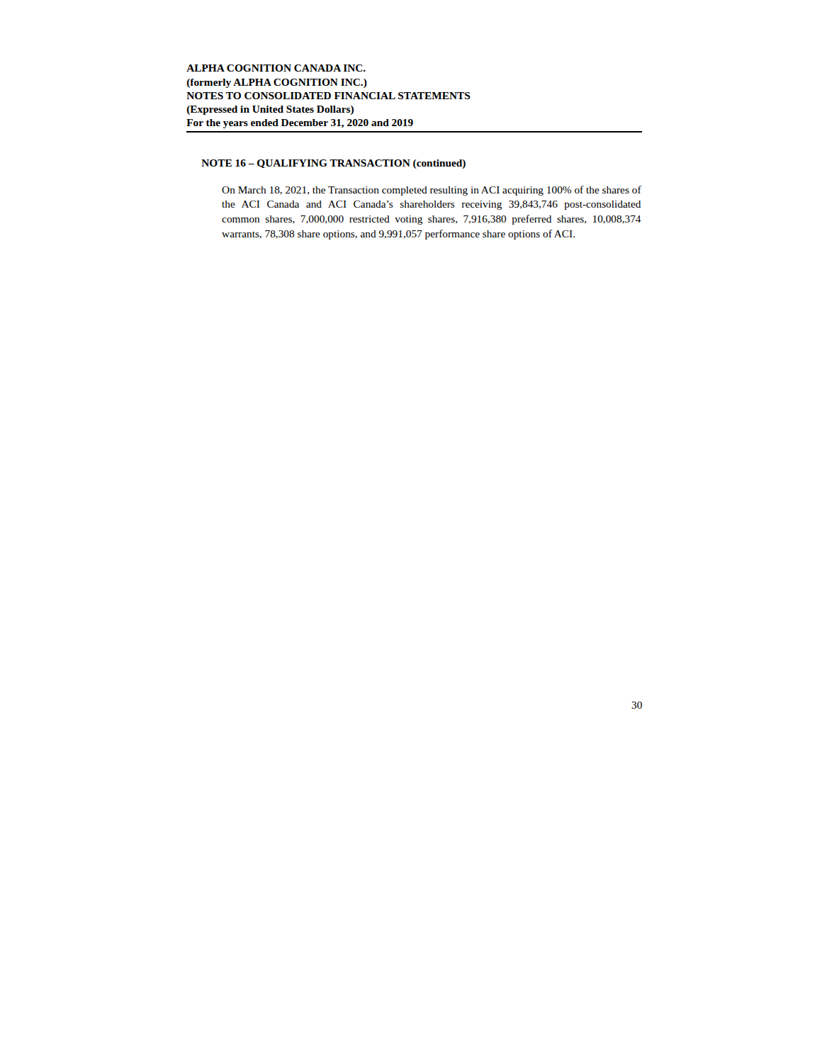ALPHA COGNITION CANADA INC.
(formerly ALPHA COGNITION INC.)
NOTES TO CONSOLIDATED FINANCIAL STATEMENTS
(Expressed in United States Dollars)
For the years ended December 31, 2020 and 2019
NOTE 16 – QUALIFYING TRANSACTION (continued)
On March 18, 2021, the Transaction completed resulting in ACI acquiring 100% of the shares of the ACI Canada and ACI Canada’s shareholders receiving 39,843,746 post-consolidated common shares, 7,000,000 restricted voting shares, 7,916,380 preferred shares, 10,008,374 warrants, 78,308 share options, and 9,991,057 performance share options of ACI.
30